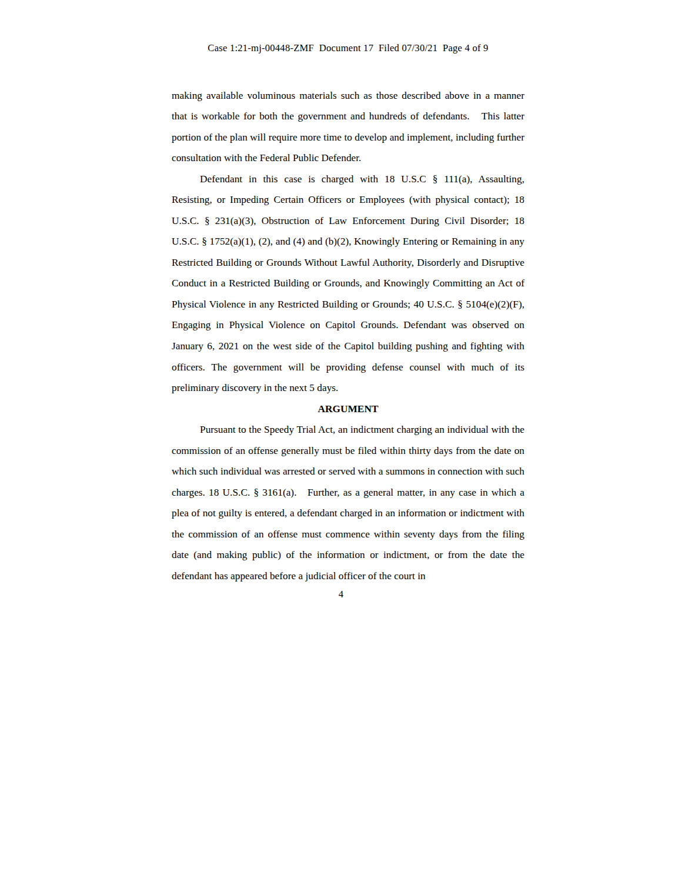Case 1:21-mj-00448-ZMF Document 17 Filed 07/30/21 Page 4 of 9
making available voluminous materials such as those described above in a manner that is workable for both the government and hundreds of defendants. This latter portion of the plan will require more time to develop and implement, including further consultation with the Federal Public Defender.
Defendant in this case is charged with 18 U.S.C § 111(a), Assaulting, Resisting, or Impeding Certain Officers or Employees (with physical contact); 18 U.S.C. § 231(a)(3), Obstruction of Law Enforcement During Civil Disorder; 18 U.S.C. § 1752(a)(1), (2), and (4) and (b)(2), Knowingly Entering or Remaining in any Restricted Building or Grounds Without Lawful Authority, Disorderly and Disruptive Conduct in a Restricted Building or Grounds, and Knowingly Committing an Act of Physical Violence in any Restricted Building or Grounds; 40 U.S.C. § 5104(e)(2)(F), Engaging in Physical Violence on Capitol Grounds. Defendant was observed on January 6, 2021 on the west side of the Capitol building pushing and fighting with officers. The government will be providing defense counsel with much of its preliminary discovery in the next 5 days.
ARGUMENT
Pursuant to the Speedy Trial Act, an indictment charging an individual with the commission of an offense generally must be filed within thirty days from the date on which such individual was arrested or served with a summons in connection with such charges. 18 U.S.C. § 3161(a). Further, as a general matter, in any case in which a plea of not guilty is entered, a defendant charged in an information or indictment with the commission of an offense must commence within seventy days from the filing date (and making public) of the information or indictment, or from the date the defendant has appeared before a judicial officer of the court in
4